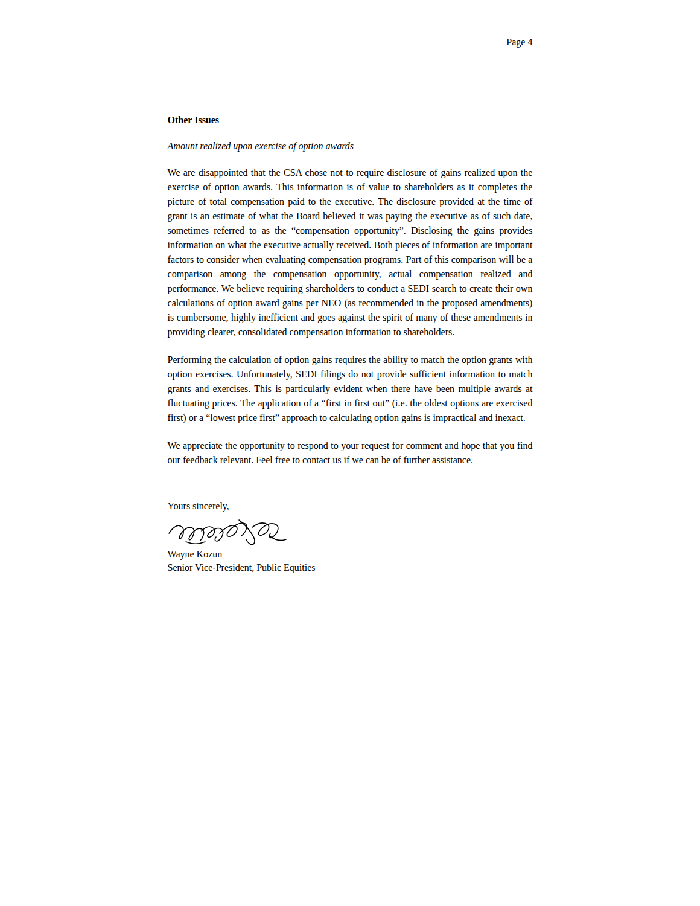Page 4
Other Issues
Amount realized upon exercise of option awards
We are disappointed that the CSA chose not to require disclosure of gains realized upon the exercise of option awards. This information is of value to shareholders as it completes the picture of total compensation paid to the executive. The disclosure provided at the time of grant is an estimate of what the Board believed it was paying the executive as of such date, sometimes referred to as the “compensation opportunity”. Disclosing the gains provides information on what the executive actually received. Both pieces of information are important factors to consider when evaluating compensation programs. Part of this comparison will be a comparison among the compensation opportunity, actual compensation realized and performance. We believe requiring shareholders to conduct a SEDI search to create their own calculations of option award gains per NEO (as recommended in the proposed amendments) is cumbersome, highly inefficient and goes against the spirit of many of these amendments in providing clearer, consolidated compensation information to shareholders.
Performing the calculation of option gains requires the ability to match the option grants with option exercises. Unfortunately, SEDI filings do not provide sufficient information to match grants and exercises. This is particularly evident when there have been multiple awards at fluctuating prices. The application of a “first in first out” (i.e. the oldest options are exercised first) or a “lowest price first” approach to calculating option gains is impractical and inexact.
We appreciate the opportunity to respond to your request for comment and hope that you find our feedback relevant. Feel free to contact us if we can be of further assistance.
Yours sincerely,
Wayne Kozun
Senior Vice-President, Public Equities